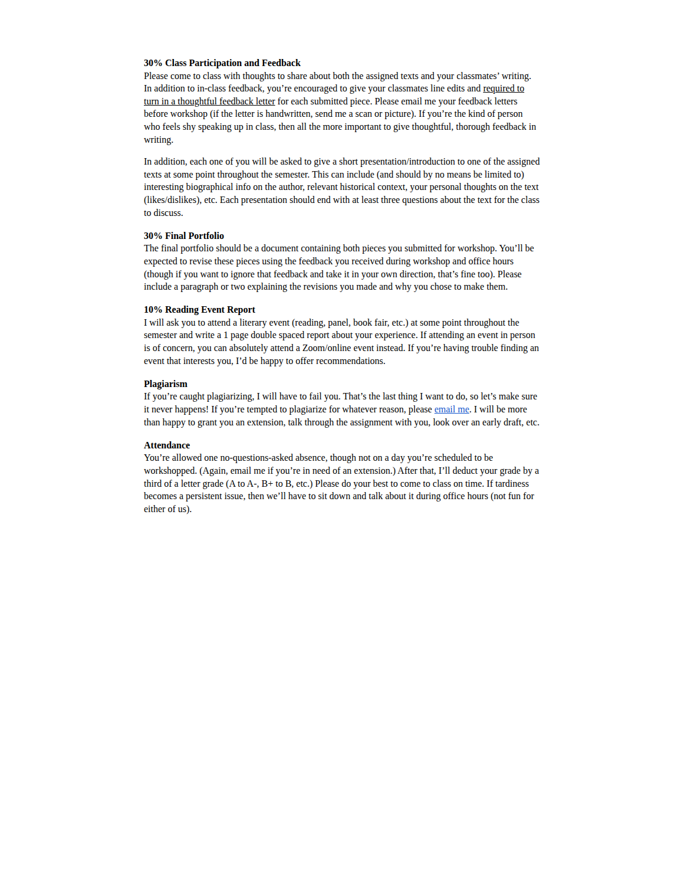30% Class Participation and Feedback
Please come to class with thoughts to share about both the assigned texts and your classmates’ writing. In addition to in-class feedback, you’re encouraged to give your classmates line edits and required to turn in a thoughtful feedback letter for each submitted piece. Please email me your feedback letters before workshop (if the letter is handwritten, send me a scan or picture). If you’re the kind of person who feels shy speaking up in class, then all the more important to give thoughtful, thorough feedback in writing.
In addition, each one of you will be asked to give a short presentation/introduction to one of the assigned texts at some point throughout the semester. This can include (and should by no means be limited to) interesting biographical info on the author, relevant historical context, your personal thoughts on the text (likes/dislikes), etc. Each presentation should end with at least three questions about the text for the class to discuss.
30% Final Portfolio
The final portfolio should be a document containing both pieces you submitted for workshop. You’ll be expected to revise these pieces using the feedback you received during workshop and office hours (though if you want to ignore that feedback and take it in your own direction, that’s fine too). Please include a paragraph or two explaining the revisions you made and why you chose to make them.
10% Reading Event Report
I will ask you to attend a literary event (reading, panel, book fair, etc.) at some point throughout the semester and write a 1 page double spaced report about your experience. If attending an event in person is of concern, you can absolutely attend a Zoom/online event instead. If you’re having trouble finding an event that interests you, I’d be happy to offer recommendations.
Plagiarism
If you’re caught plagiarizing, I will have to fail you. That’s the last thing I want to do, so let’s make sure it never happens! If you’re tempted to plagiarize for whatever reason, please email me. I will be more than happy to grant you an extension, talk through the assignment with you, look over an early draft, etc.
Attendance
You’re allowed one no-questions-asked absence, though not on a day you’re scheduled to be workshopped. (Again, email me if you’re in need of an extension.) After that, I’ll deduct your grade by a third of a letter grade (A to A-, B+ to B, etc.) Please do your best to come to class on time. If tardiness becomes a persistent issue, then we’ll have to sit down and talk about it during office hours (not fun for either of us).